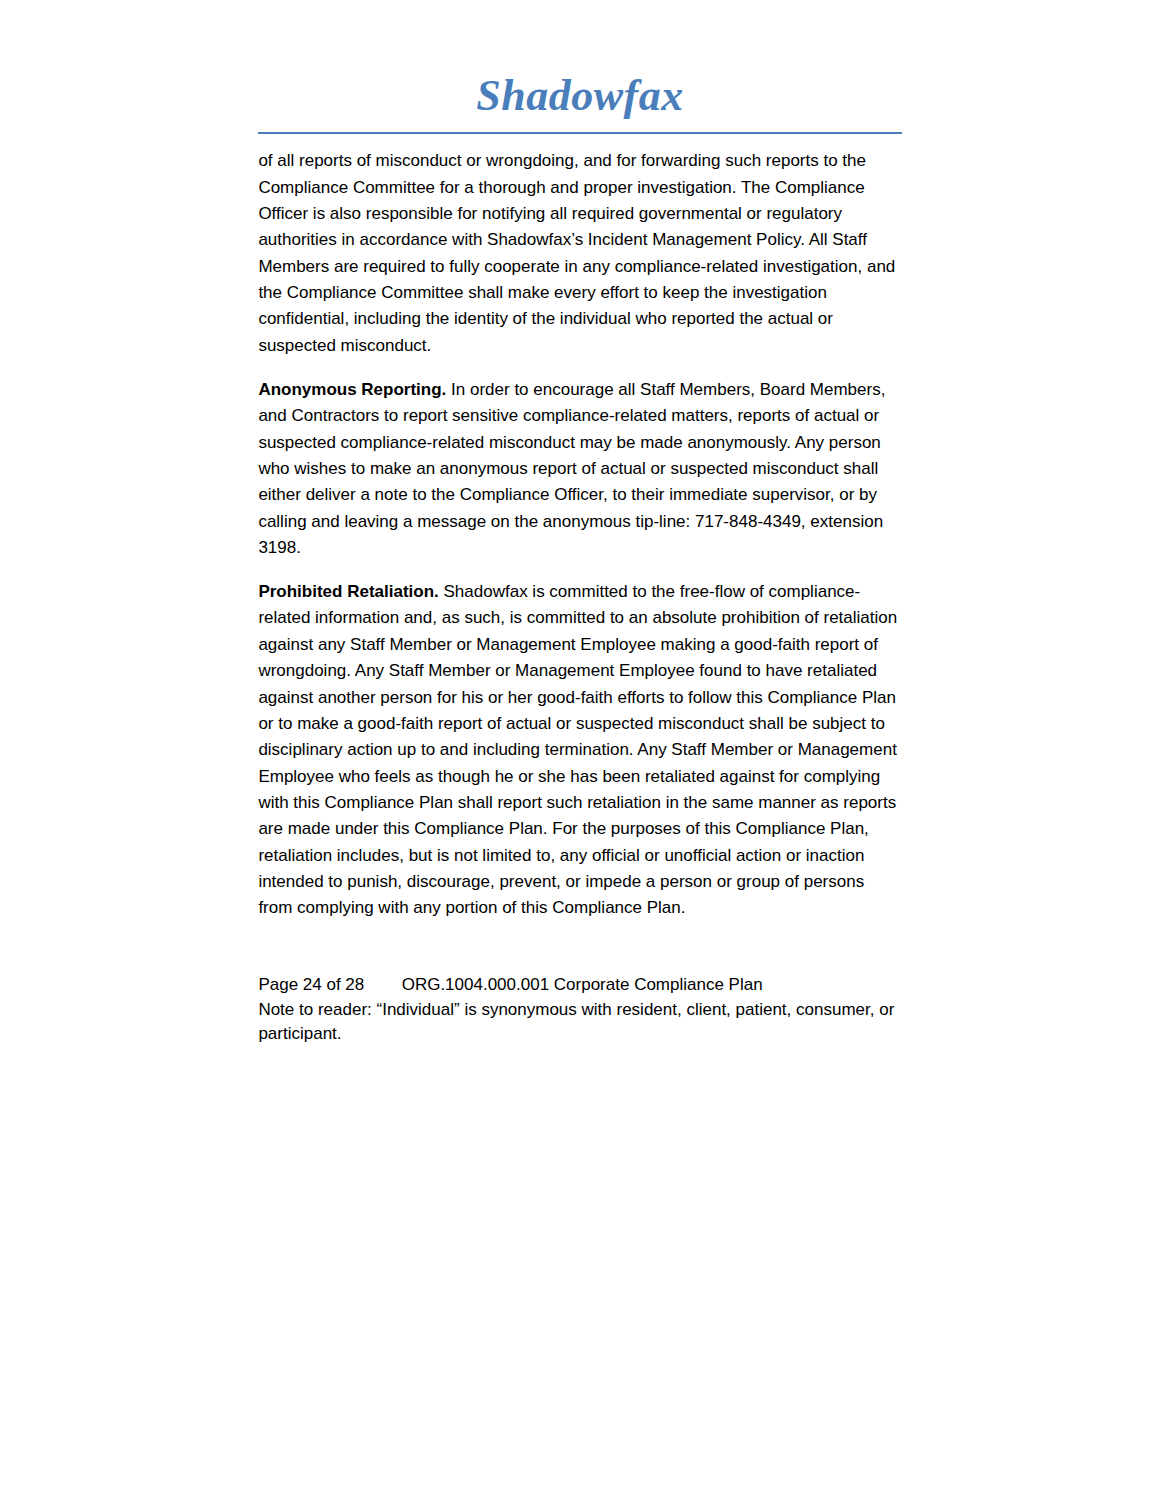Shadowfax
of all reports of misconduct or wrongdoing, and for forwarding such reports to the Compliance Committee for a thorough and proper investigation. The Compliance Officer is also responsible for notifying all required governmental or regulatory authorities in accordance with Shadowfax’s Incident Management Policy. All Staff Members are required to fully cooperate in any compliance-related investigation, and the Compliance Committee shall make every effort to keep the investigation confidential, including the identity of the individual who reported the actual or suspected misconduct.
Anonymous Reporting. In order to encourage all Staff Members, Board Members, and Contractors to report sensitive compliance-related matters, reports of actual or suspected compliance-related misconduct may be made anonymously. Any person who wishes to make an anonymous report of actual or suspected misconduct shall either deliver a note to the Compliance Officer, to their immediate supervisor, or by calling and leaving a message on the anonymous tip-line: 717-848-4349, extension 3198.
Prohibited Retaliation. Shadowfax is committed to the free-flow of compliance-related information and, as such, is committed to an absolute prohibition of retaliation against any Staff Member or Management Employee making a good-faith report of wrongdoing. Any Staff Member or Management Employee found to have retaliated against another person for his or her good-faith efforts to follow this Compliance Plan or to make a good-faith report of actual or suspected misconduct shall be subject to disciplinary action up to and including termination. Any Staff Member or Management Employee who feels as though he or she has been retaliated against for complying with this Compliance Plan shall report such retaliation in the same manner as reports are made under this Compliance Plan. For the purposes of this Compliance Plan, retaliation includes, but is not limited to, any official or unofficial action or inaction intended to punish, discourage, prevent, or impede a person or group of persons from complying with any portion of this Compliance Plan.
Page 24 of 28 ORG.1004.000.001 Corporate Compliance Plan
Note to reader: “Individual” is synonymous with resident, client, patient, consumer, or participant.